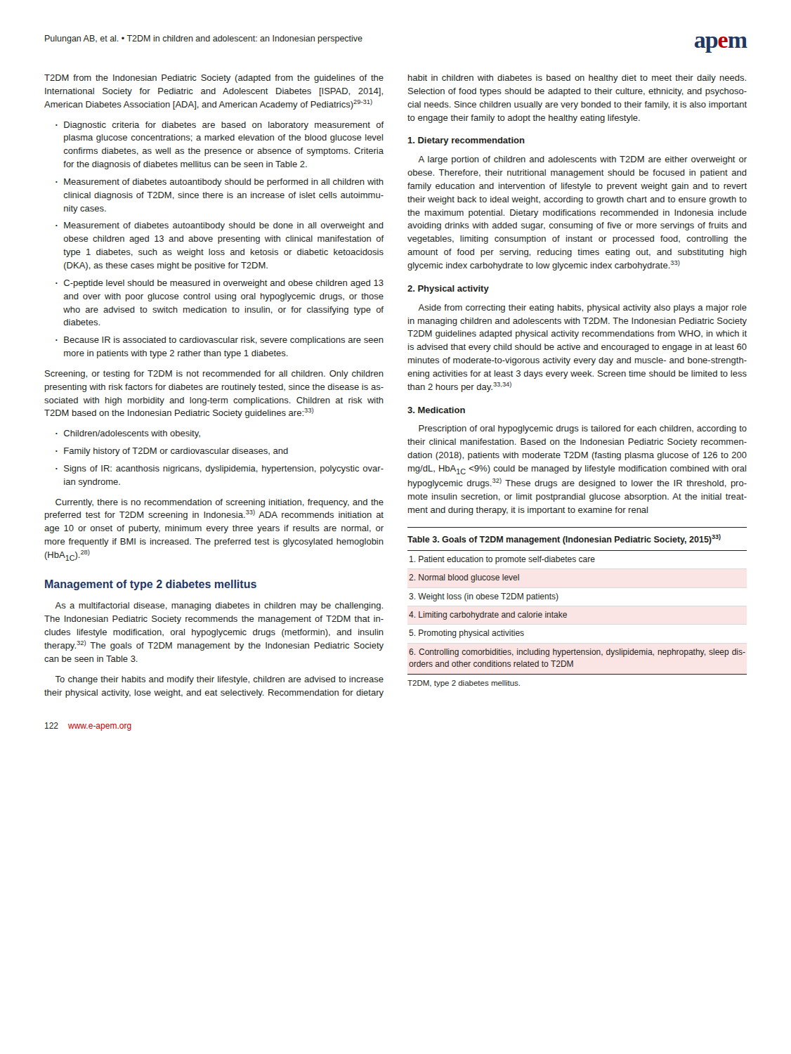Pulungan AB, et al. • T2DM in children and adolescent: an Indonesian perspective
apem
T2DM from the Indonesian Pediatric Society (adapted from the guidelines of the International Society for Pediatric and Adolescent Diabetes [ISPAD, 2014], American Diabetes Association [ADA], and American Academy of Pediatrics)29-31)
Diagnostic criteria for diabetes are based on laboratory measurement of plasma glucose concentrations; a marked elevation of the blood glucose level confirms diabetes, as well as the presence or absence of symptoms. Criteria for the diagnosis of diabetes mellitus can be seen in Table 2.
Measurement of diabetes autoantibody should be performed in all children with clinical diagnosis of T2DM, since there is an increase of islet cells autoimmunity cases.
Measurement of diabetes autoantibody should be done in all overweight and obese children aged 13 and above presenting with clinical manifestation of type 1 diabetes, such as weight loss and ketosis or diabetic ketoacidosis (DKA), as these cases might be positive for T2DM.
C-peptide level should be measured in overweight and obese children aged 13 and over with poor glucose control using oral hypoglycemic drugs, or those who are advised to switch medication to insulin, or for classifying type of diabetes.
Because IR is associated to cardiovascular risk, severe complications are seen more in patients with type 2 rather than type 1 diabetes.
Screening, or testing for T2DM is not recommended for all children. Only children presenting with risk factors for diabetes are routinely tested, since the disease is associated with high morbidity and long-term complications. Children at risk with T2DM based on the Indonesian Pediatric Society guidelines are:33)
Children/adolescents with obesity,
Family history of T2DM or cardiovascular diseases, and
Signs of IR: acanthosis nigricans, dyslipidemia, hypertension, polycystic ovarian syndrome.
Currently, there is no recommendation of screening initiation, frequency, and the preferred test for T2DM screening in Indonesia.33) ADA recommends initiation at age 10 or onset of puberty, minimum every three years if results are normal, or more frequently if BMI is increased. The preferred test is glycosylated hemoglobin (HbA1C).28)
Management of type 2 diabetes mellitus
As a multifactorial disease, managing diabetes in children may be challenging. The Indonesian Pediatric Society recommends the management of T2DM that includes lifestyle modification, oral hypoglycemic drugs (metformin), and insulin therapy.32) The goals of T2DM management by the Indonesian Pediatric Society can be seen in Table 3.
To change their habits and modify their lifestyle, children are advised to increase their physical activity, lose weight, and eat selectively. Recommendation for dietary habit in children with diabetes is based on healthy diet to meet their daily needs. Selection of food types should be adapted to their culture, ethnicity, and psychosocial needs. Since children usually are very bonded to their family, it is also important to engage their family to adopt the healthy eating lifestyle.
1. Dietary recommendation
A large portion of children and adolescents with T2DM are either overweight or obese. Therefore, their nutritional management should be focused in patient and family education and intervention of lifestyle to prevent weight gain and to revert their weight back to ideal weight, according to growth chart and to ensure growth to the maximum potential. Dietary modifications recommended in Indonesia include avoiding drinks with added sugar, consuming of five or more servings of fruits and vegetables, limiting consumption of instant or processed food, controlling the amount of food per serving, reducing times eating out, and substituting high glycemic index carbohydrate to low glycemic index carbohydrate.33)
2. Physical activity
Aside from correcting their eating habits, physical activity also plays a major role in managing children and adolescents with T2DM. The Indonesian Pediatric Society T2DM guidelines adapted physical activity recommendations from WHO, in which it is advised that every child should be active and encouraged to engage in at least 60 minutes of moderate-to-vigorous activity every day and muscle- and bone-strengthening activities for at least 3 days every week. Screen time should be limited to less than 2 hours per day.33,34)
3. Medication
Prescription of oral hypoglycemic drugs is tailored for each children, according to their clinical manifestation. Based on the Indonesian Pediatric Society recommendation (2018), patients with moderate T2DM (fasting plasma glucose of 126 to 200 mg/dL, HbA1C <9%) could be managed by lifestyle modification combined with oral hypoglycemic drugs.32) These drugs are designed to lower the IR threshold, promote insulin secretion, or limit postprandial glucose absorption. At the initial treatment and during therapy, it is important to examine for renal
Table 3. Goals of T2DM management (Indonesian Pediatric Society, 2015)33)
| 1. Patient education to promote self-diabetes care |
| 2. Normal blood glucose level |
| 3. Weight loss (in obese T2DM patients) |
| 4. Limiting carbohydrate and calorie intake |
| 5. Promoting physical activities |
| 6. Controlling comorbidities, including hypertension, dyslipidemia, nephropathy, sleep disorders and other conditions related to T2DM |
T2DM, type 2 diabetes mellitus.
122 www.e-apem.org